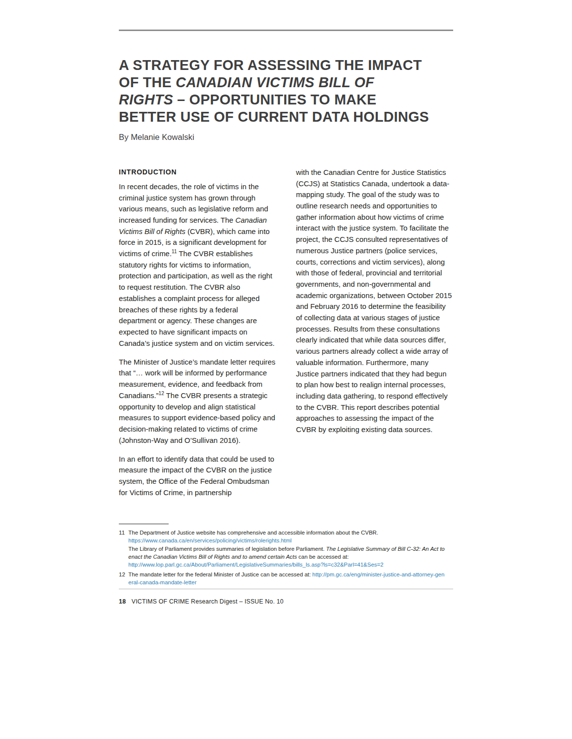A Strategy for Assessing the Impact of the Canadian Victims Bill of Rights – Opportunities to Make Better Use of Current Data Holdings
By Melanie Kowalski
Introduction
In recent decades, the role of victims in the criminal justice system has grown through various means, such as legislative reform and increased funding for services. The Canadian Victims Bill of Rights (CVBR), which came into force in 2015, is a significant development for victims of crime.11 The CVBR establishes statutory rights for victims to information, protection and participation, as well as the right to request restitution. The CVBR also establishes a complaint process for alleged breaches of these rights by a federal department or agency. These changes are expected to have significant impacts on Canada’s justice system and on victim services.
The Minister of Justice’s mandate letter requires that “… work will be informed by performance measurement, evidence, and feedback from Canadians.”12 The CVBR presents a strategic opportunity to develop and align statistical measures to support evidence-based policy and decision-making related to victims of crime (Johnston-Way and O’Sullivan 2016).
In an effort to identify data that could be used to measure the impact of the CVBR on the justice system, the Office of the Federal Ombudsman for Victims of Crime, in partnership
with the Canadian Centre for Justice Statistics (CCJS) at Statistics Canada, undertook a data-mapping study. The goal of the study was to outline research needs and opportunities to gather information about how victims of crime interact with the justice system. To facilitate the project, the CCJS consulted representatives of numerous Justice partners (police services, courts, corrections and victim services), along with those of federal, provincial and territorial governments, and non-governmental and academic organizations, between October 2015 and February 2016 to determine the feasibility of collecting data at various stages of justice processes. Results from these consultations clearly indicated that while data sources differ, various partners already collect a wide array of valuable information. Furthermore, many Justice partners indicated that they had begun to plan how best to realign internal processes, including data gathering, to respond effectively to the CVBR. This report describes potential approaches to assessing the impact of the CVBR by exploiting existing data sources.
11
The Department of Justice website has comprehensive and accessible information about the CVBR.
https://www.canada.ca/en/services/policing/victims/rolerights.html
The Library of Parliament provides summaries of legislation before Parliament. The Legislative Summary of Bill C-32: An Act to enact the Canadian Victims Bill of Rights and to amend certain Acts can be accessed at:
http://www.lop.parl.gc.ca/About/Parliament/LegislativeSummaries/bills_ls.asp?ls=c32&Parl=41&Ses=2
12
The mandate letter for the federal Minister of Justice can be accessed at: http://pm.gc.ca/eng/minister-justice-and-attorney-general-canada-mandate-letter
18 VICTIMS OF CRIME Research Digest – ISSUE No. 10